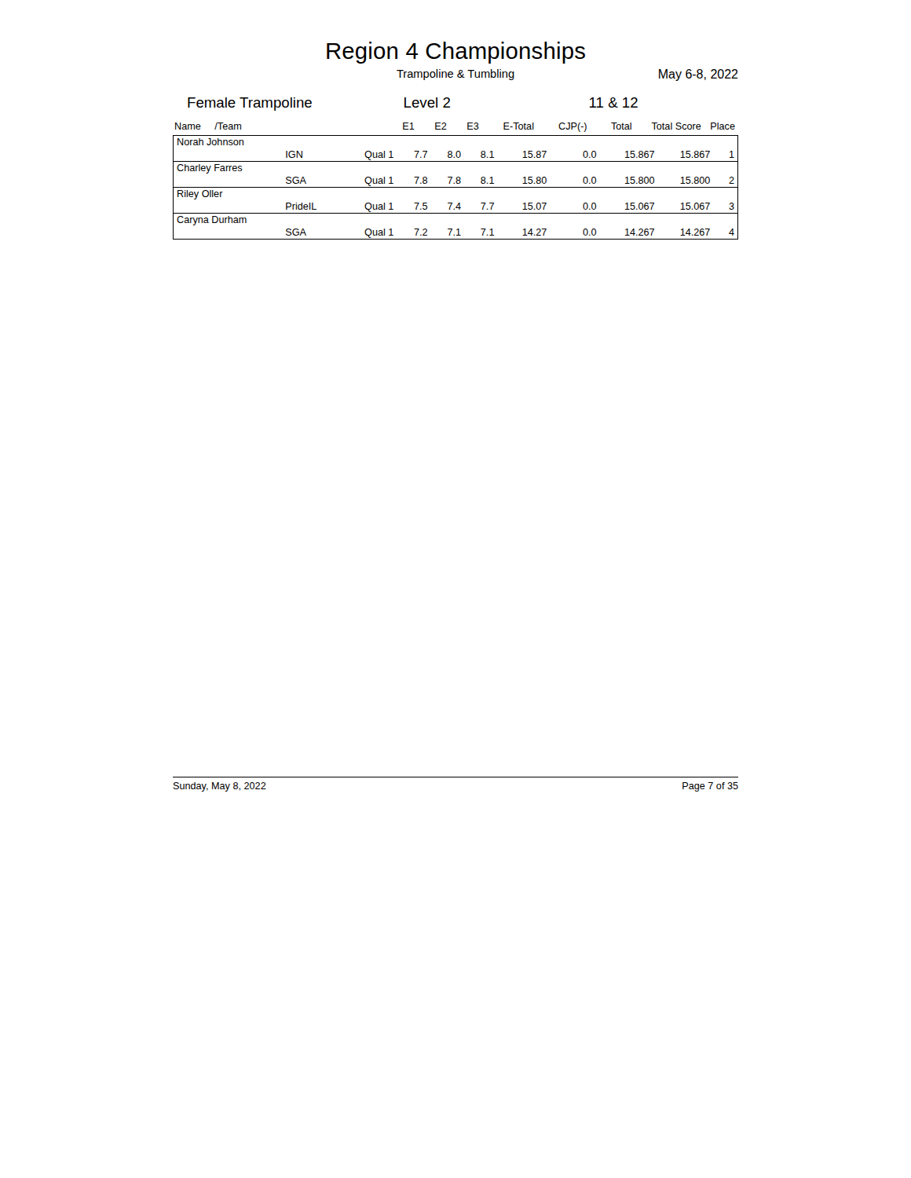Region 4 Championships
Trampoline & Tumbling May 6-8, 2022
Female Trampoline
Level 2
11 & 12
| Name /Team | | E1 | E2 | E3 | E-Total | CJP(-) | Total | Total Score | Place |
| --- | --- | --- | --- | --- | --- | --- | --- | --- | --- |
| Norah Johnson |
| | IGN | Qual 1 | 7.7 | 8.0 | 8.1 | 15.87 | 0.0 | 15.867 | 15.867 | 1 |
| Charley Farres |
| | SGA | Qual 1 | 7.8 | 7.8 | 8.1 | 15.80 | 0.0 | 15.800 | 15.800 | 2 |
| Riley Oller |
| | PrideIL | Qual 1 | 7.5 | 7.4 | 7.7 | 15.07 | 0.0 | 15.067 | 15.067 | 3 |
| Caryna Durham |
| | SGA | Qual 1 | 7.2 | 7.1 | 7.1 | 14.27 | 0.0 | 14.267 | 14.267 | 4 |
Sunday, May 8, 2022 Page 7 of 35